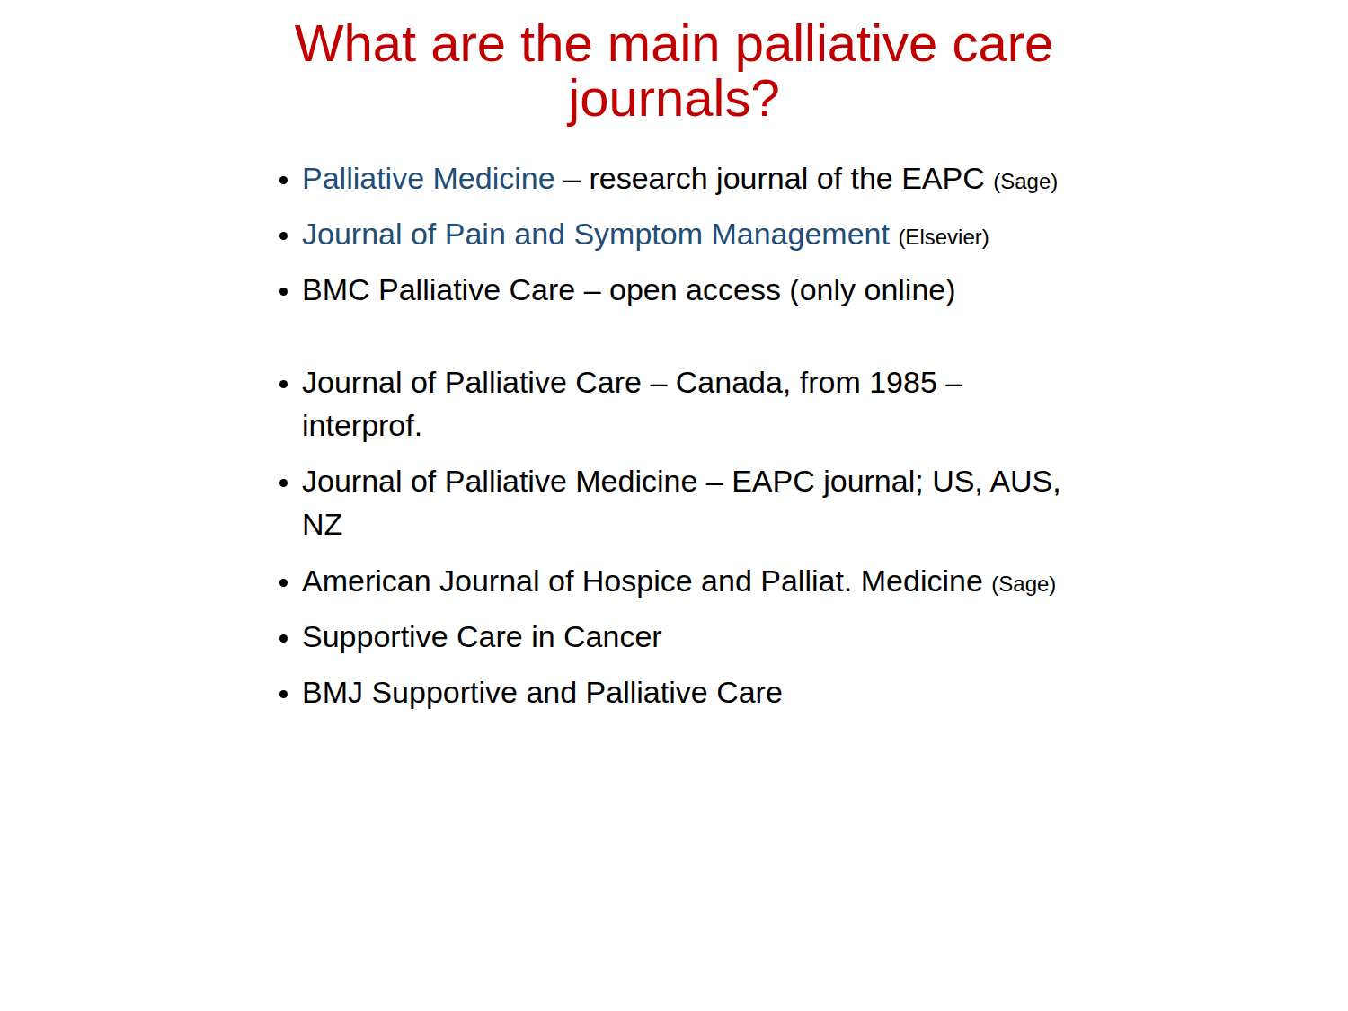What are the main palliative care journals?
Palliative Medicine – research journal of the EAPC (Sage)
Journal of Pain and Symptom Management (Elsevier)
BMC Palliative Care – open access (only online)
Journal of Palliative Care – Canada, from 1985 – interprof.
Journal of Palliative Medicine – EAPC journal; US, AUS, NZ
American Journal of Hospice and Palliat. Medicine (Sage)
Supportive Care in Cancer
BMJ Supportive and Palliative Care